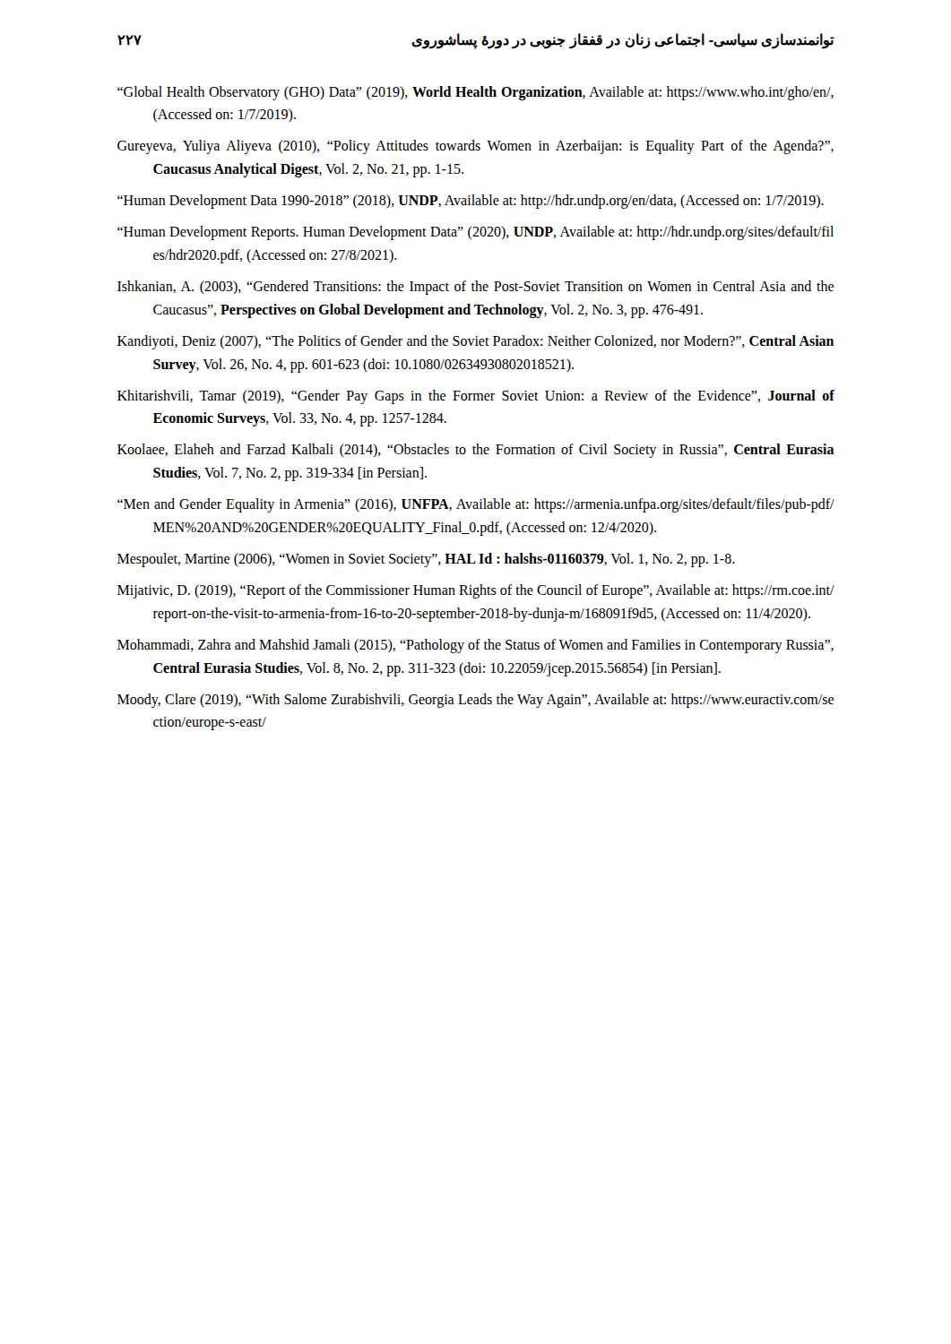۲۲۷ توانمندسازی سیاسی- اجتماعی زنان در قفقاز جنوبی در دورۀ پساشوروی
“Global Health Observatory (GHO) Data” (2019), World Health Organization, Available at: https://www.who.int/gho/en/, (Accessed on: 1/7/2019).
Gureyeva, Yuliya Aliyeva (2010), “Policy Attitudes towards Women in Azerbaijan: is Equality Part of the Agenda?”, Caucasus Analytical Digest, Vol. 2, No. 21, pp. 1-15.
“Human Development Data 1990-2018” (2018), UNDP, Available at: http://hdr.undp.org/en/data, (Accessed on: 1/7/2019).
“Human Development Reports. Human Development Data” (2020), UNDP, Available at: http://hdr.undp.org/sites/default/files/hdr2020.pdf, (Accessed on: 27/8/2021).
Ishkanian, A. (2003), “Gendered Transitions: the Impact of the Post-Soviet Transition on Women in Central Asia and the Caucasus”, Perspectives on Global Development and Technology, Vol. 2, No. 3, pp. 476-491.
Kandiyoti, Deniz (2007), “The Politics of Gender and the Soviet Paradox: Neither Colonized, nor Modern?”, Central Asian Survey, Vol. 26, No. 4, pp. 601-623 (doi: 10.1080/02634930802018521).
Khitarishvili, Tamar (2019), “Gender Pay Gaps in the Former Soviet Union: a Review of the Evidence”, Journal of Economic Surveys, Vol. 33, No. 4, pp. 1257-1284.
Koolaee, Elaheh and Farzad Kalbali (2014), “Obstacles to the Formation of Civil Society in Russia”, Central Eurasia Studies, Vol. 7, No. 2, pp. 319-334 [in Persian].
“Men and Gender Equality in Armenia” (2016), UNFPA, Available at: https://armenia.unfpa.org/sites/default/files/pub-pdf/ MEN%20AND%20GENDER%20EQUALITY_Final_0.pdf, (Accessed on: 12/4/2020).
Mespoulet, Martine (2006), “Women in Soviet Society”, HAL Id : halshs-01160379, Vol. 1, No. 2, pp. 1-8.
Mijativic, D. (2019), “Report of the Commissioner Human Rights of the Council of Europe”, Available at: https://rm.coe.int/report-on-the-visit-to-armenia-from-16-to-20-september-2018-by-dunja-m/168091f9d5, (Accessed on: 11/4/2020).
Mohammadi, Zahra and Mahshid Jamali (2015), “Pathology of the Status of Women and Families in Contemporary Russia”, Central Eurasia Studies, Vol. 8, No. 2, pp. 311-323 (doi: 10.22059/jcep.2015.56854) [in Persian].
Moody, Clare (2019), “With Salome Zurabishvili, Georgia Leads the Way Again”, Available at: https://www.euractiv.com/section/europe-s-east/